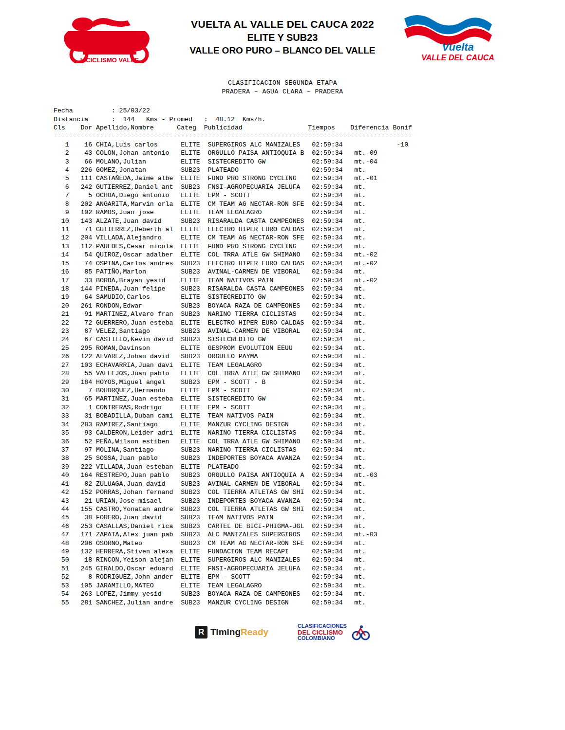LICICLISMO VALLE
VUELTA AL VALLE DEL CAUCA 2022
ELITE Y SUB23
VALLE ORO PURO – BLANCO DEL VALLE
Vuelta VALLE DEL CAUCA
CLASIFICACION SEGUNDA ETAPA
PRADERA – AGUA CLARA – PRADERA
Fecha          : 25/03/22
Distancia      :  144   Kms - Promed   :  48.12  Kms/h.
Cls    Dor Apellido,Nombre      Categ  Publicidad                 Tiempos    Diferencia Bonif
---------------------------------------------------------------------------------------------
   1    16 CHIA,Luis carlos      ELITE  SUPERGIROS ALC MANIZALES   02:59:34              -10
   2    43 COLON,Johan antonio   ELITE  ORGULLO PAISA ANTIOQUIA B  02:59:34   mt.-09
   3    66 MOLANO,Julian         ELITE  SISTECREDITO GW            02:59:34   mt.-04
   4   226 GOMEZ,Jonatan         SUB23  PLATEADO                   02:59:34   mt.
   5   111 CASTAÑEDA,Jaime albe  ELITE  FUND PRO STRONG CYCLING    02:59:34   mt.-01
   6   242 GUTIERREZ,Daniel ant  SUB23  FNSI-AGROPECUARIA JELUFA   02:59:34   mt.
   7     5 OCHOA,Diego antonio   ELITE  EPM - SCOTT                02:59:34   mt.
   8   202 ANGARITA,Marvin orla  ELITE  CM TEAM AG NECTAR-RON SFE  02:59:34   mt.
   9   102 RAMOS,Juan jose       ELITE  TEAM LEGALAGRO             02:59:34   mt.
  10   143 ALZATE,Juan david     SUB23  RISARALDA CASTA CAMPEONES  02:59:34   mt.
  11    71 GUTIERREZ,Heberth al  ELITE  ELECTRO HIPER EURO CALDAS  02:59:34   mt.
  12   204 VILLADA,Alejandro     ELITE  CM TEAM AG NECTAR-RON SFE  02:59:34   mt.
  13   112 PAREDES,Cesar nicola  ELITE  FUND PRO STRONG CYCLING    02:59:34   mt.
  14    54 QUIROZ,Oscar adalber  ELITE  COL TRRA ATLE GW SHIMANO   02:59:34   mt.-02
  15    74 OSPINA,Carlos andres  SUB23  ELECTRO HIPER EURO CALDAS  02:59:34   mt.-02
  16    85 PATIÑO,Marlon         SUB23  AVINAL-CARMEN DE VIBORAL   02:59:34   mt.
  17    33 BORDA,Brayan yesid    ELITE  TEAM NATIVOS PAIN          02:59:34   mt.-02
  18   144 PINEDA,Juan felipe    SUB23  RISARALDA CASTA CAMPEONES  02:59:34   mt.
  19    64 SAMUDIO,Carlos        ELITE  SISTECREDITO GW            02:59:34   mt.
  20   261 RONDON,Edwar          SUB23  BOYACA RAZA DE CAMPEONES   02:59:34   mt.
  21    91 MARTINEZ,Alvaro fran  SUB23  NARINO TIERRA CICLISTAS    02:59:34   mt.
  22    72 GUERRERO,Juan esteba  ELITE  ELECTRO HIPER EURO CALDAS  02:59:34   mt.
  23    87 VELEZ,Santiago        SUB23  AVINAL-CARMEN DE VIBORAL   02:59:34   mt.
  24    67 CASTILLO,Kevin david  SUB23  SISTECREDITO GW            02:59:34   mt.
  25   295 ROMAN,Davinson        ELITE  GESPROM EVOLUTION EEUU     02:59:34   mt.
  26   122 ALVAREZ,Johan david   SUB23  ORGULLO PAYMA              02:59:34   mt.
  27   103 ECHAVARRIA,Juan davi  ELITE  TEAM LEGALAGRO             02:59:34   mt.
  28    55 VALLEJOS,Juan pablo   ELITE  COL TRRA ATLE GW SHIMANO   02:59:34   mt.
  29   184 HOYOS,Miguel angel    SUB23  EPM - SCOTT - B            02:59:34   mt.
  30     7 BOHORQUEZ,Hernando    ELITE  EPM - SCOTT                02:59:34   mt.
  31    65 MARTINEZ,Juan esteba  ELITE  SISTECREDITO GW            02:59:34   mt.
  32     1 CONTRERAS,Rodrigo     ELITE  EPM - SCOTT                02:59:34   mt.
  33    31 BOBADILLA,Duban cami  ELITE  TEAM NATIVOS PAIN          02:59:34   mt.
  34   283 RAMIREZ,Santiago      ELITE  MANZUR CYCLING DESIGN      02:59:34   mt.
  35    93 CALDERON,Leider adri  ELITE  NARINO TIERRA CICLISTAS    02:59:34   mt.
  36    52 PEÑA,Wilson estiben   ELITE  COL TRRA ATLE GW SHIMANO   02:59:34   mt.
  37    97 MOLINA,Santiago       SUB23  NARINO TIERRA CICLISTAS    02:59:34   mt.
  38    25 SOSSA,Juan pablo      SUB23  INDEPORTES BOYACA AVANZA   02:59:34   mt.
  39   222 VILLADA,Juan esteban  ELITE  PLATEADO                   02:59:34   mt.
  40   164 RESTREPO,Juan pablo   SUB23  ORGULLO PAISA ANTIOQUIA A  02:59:34   mt.-03
  41    82 ZULUAGA,Juan david    SUB23  AVINAL-CARMEN DE VIBORAL   02:59:34   mt.
  42   152 PORRAS,Johan fernand  SUB23  COL TIERRA ATLETAS GW SHI  02:59:34   mt.
  43    21 URIAN,Jose misael     SUB23  INDEPORTES BOYACA AVANZA   02:59:34   mt.
  44   155 CASTRO,Yonatan andre  SUB23  COL TIERRA ATLETAS GW SHI  02:59:34   mt.
  45    38 FORERO,Juan david     SUB23  TEAM NATIVOS PAIN          02:59:34   mt.
  46   253 CASALLAS,Daniel rica  SUB23  CARTEL DE BICI-PHIGMA-JGL  02:59:34   mt.
  47   171 ZAPATA,Alex juan pab  SUB23  ALC MANIZALES SUPERGIROS   02:59:34   mt.-03
  48   206 OSORNO,Mateo          SUB23  CM TEAM AG NECTAR-RON SFE  02:59:34   mt.
  49   132 HERRERA,Stiven alexa  ELITE  FUNDACION TEAM RECAPI      02:59:34   mt.
  50    18 RINCON,Yeison alejan  ELITE  SUPERGIROS ALC MANIZALES   02:59:34   mt.
  51   245 GIRALDO,Oscar eduard  ELITE  FNSI-AGROPECUARIA JELUFA   02:59:34   mt.
  52     8 RODRIGUEZ,John ander  ELITE  EPM - SCOTT                02:59:34   mt.
  53   105 JARAMILLO,MATEO       ELITE  TEAM LEGALAGRO             02:59:34   mt.
  54   263 LOPEZ,Jimmy yesid     SUB23  BOYACA RAZA DE CAMPEONES   02:59:34   mt.
  55   281 SANCHEZ,Julian andre  SUB23  MANZUR CYCLING DESIGN      02:59:34   mt.
R TimingReady
Clasificaciones DEL CICLISMO Colombiano